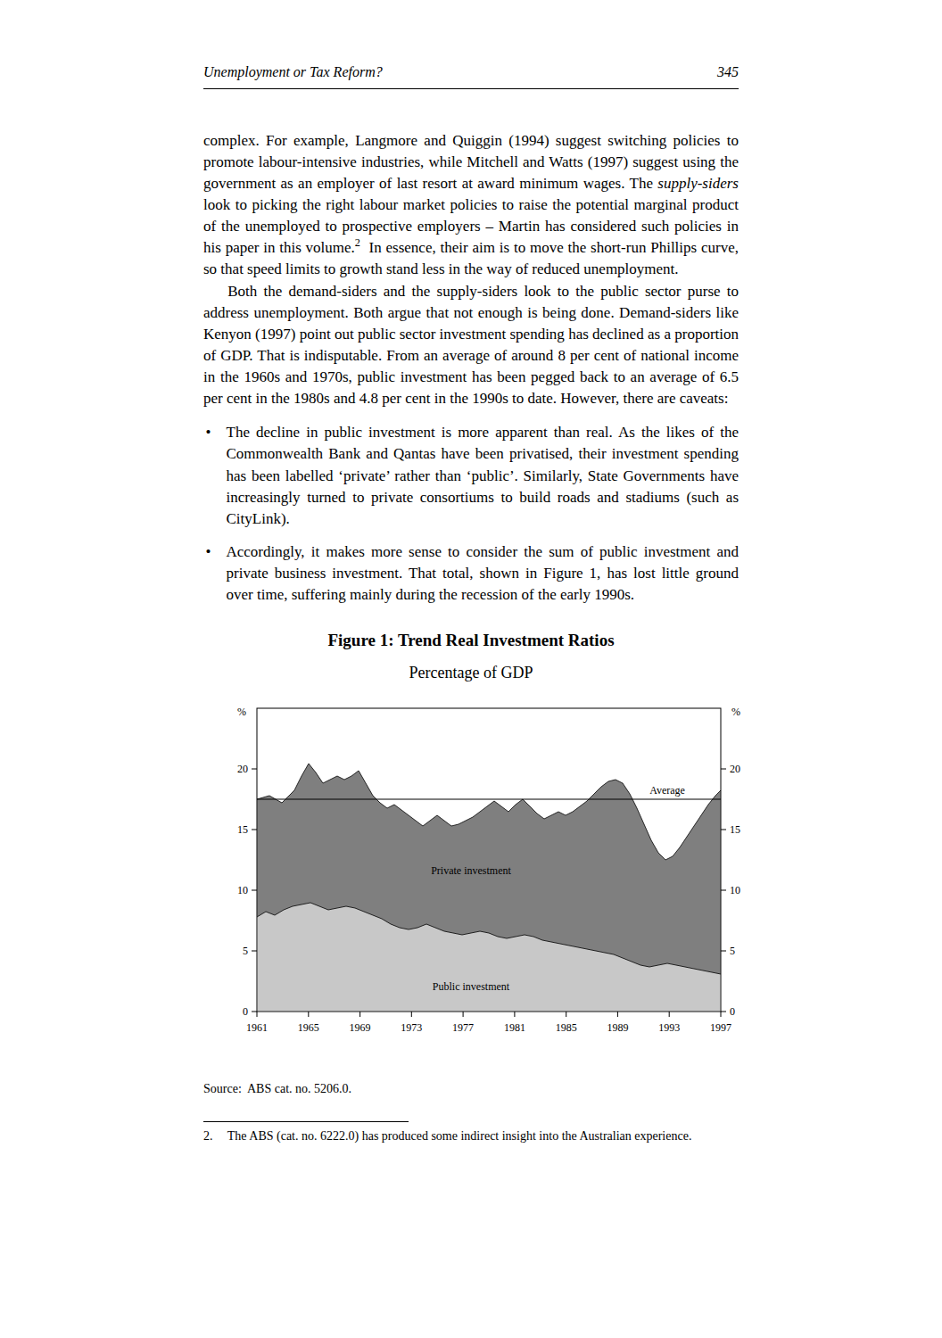Unemployment or Tax Reform? 345
complex. For example, Langmore and Quiggin (1994) suggest switching policies to promote labour-intensive industries, while Mitchell and Watts (1997) suggest using the government as an employer of last resort at award minimum wages. The supply-siders look to picking the right labour market policies to raise the potential marginal product of the unemployed to prospective employers – Martin has considered such policies in his paper in this volume.2 In essence, their aim is to move the short-run Phillips curve, so that speed limits to growth stand less in the way of reduced unemployment.
Both the demand-siders and the supply-siders look to the public sector purse to address unemployment. Both argue that not enough is being done. Demand-siders like Kenyon (1997) point out public sector investment spending has declined as a proportion of GDP. That is indisputable. From an average of around 8 per cent of national income in the 1960s and 1970s, public investment has been pegged back to an average of 6.5 per cent in the 1980s and 4.8 per cent in the 1990s to date. However, there are caveats:
The decline in public investment is more apparent than real. As the likes of the Commonwealth Bank and Qantas have been privatised, their investment spending has been labelled ‘private’ rather than ‘public’. Similarly, State Governments have increasingly turned to private consortiums to build roads and stadiums (such as CityLink).
Accordingly, it makes more sense to consider the sum of public investment and private business investment. That total, shown in Figure 1, has lost little ground over time, suffering mainly during the recession of the early 1990s.
Figure 1: Trend Real Investment Ratios
Percentage of GDP
% % 0 5 10 15 20 0 5 10 15 20 1961 1965 1969 1973 1977 1981 1985 1989 1993 1997 Average Private investment Public investment
Source: ABS cat. no. 5206.0.
2. The ABS (cat. no. 6222.0) has produced some indirect insight into the Australian experience.